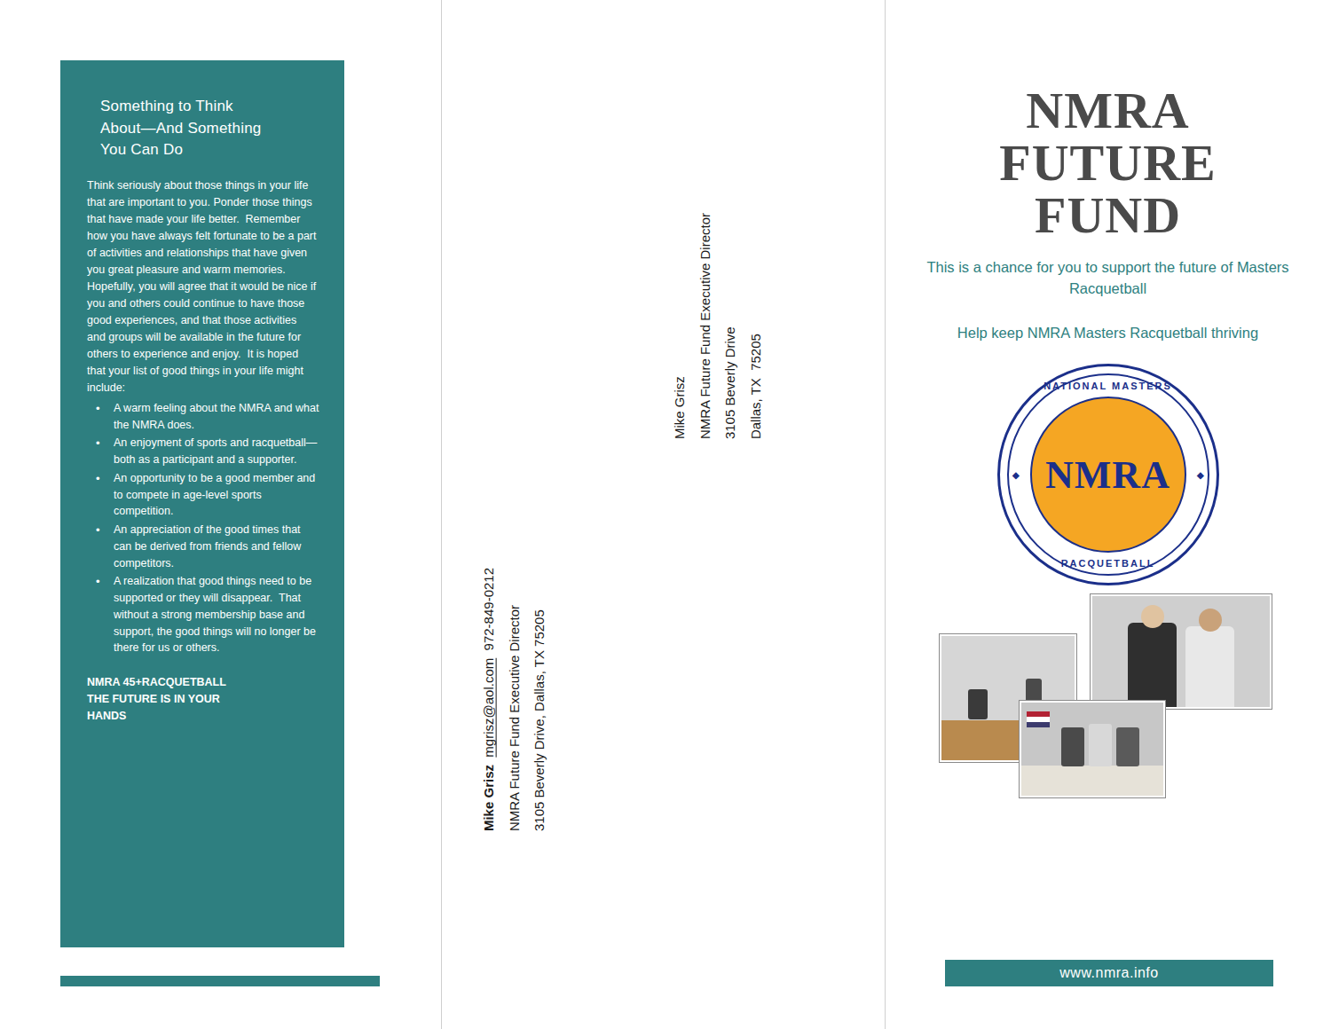Something to Think
About—And Something
You Can Do
Think seriously about those things in your life that are important to you. Ponder those things that have made your life better. Remember how you have always felt fortunate to be a part of activities and relationships that have given you great pleasure and warm memories. Hopefully, you will agree that it would be nice if you and others could continue to have those good experiences, and that those activities and groups will be available in the future for others to experience and enjoy. It is hoped that your list of good things in your life might include:
A warm feeling about the NMRA and what the NMRA does.
An enjoyment of sports and racquetball—both as a participant and a supporter.
An opportunity to be a good member and to compete in age-level sports competition.
An appreciation of the good times that can be derived from friends and fellow competitors.
A realization that good things need to be supported or they will disappear. That without a strong membership base and support, the good things will no longer be there for us or others.
NMRA 45+RACQUETBALL
THE FUTURE IS IN YOUR
HANDS
Mike Grisz
NMRA Future Fund Executive Director
3105 Beverly Drive
Dallas, TX 75205
Mike Grisz mgrisz@aol.com 972-849-0212
NMRA Future Fund Executive Director
3105 Beverly Drive, Dallas, TX 75205
NMRA
FUTURE
FUND
This is a chance for you to support the future of Masters Racquetball
Help keep NMRA Masters Racquetball thriving
NATIONAL MASTERS
NMRA
◆
◆
RACQUETBALL
www.nmra.info